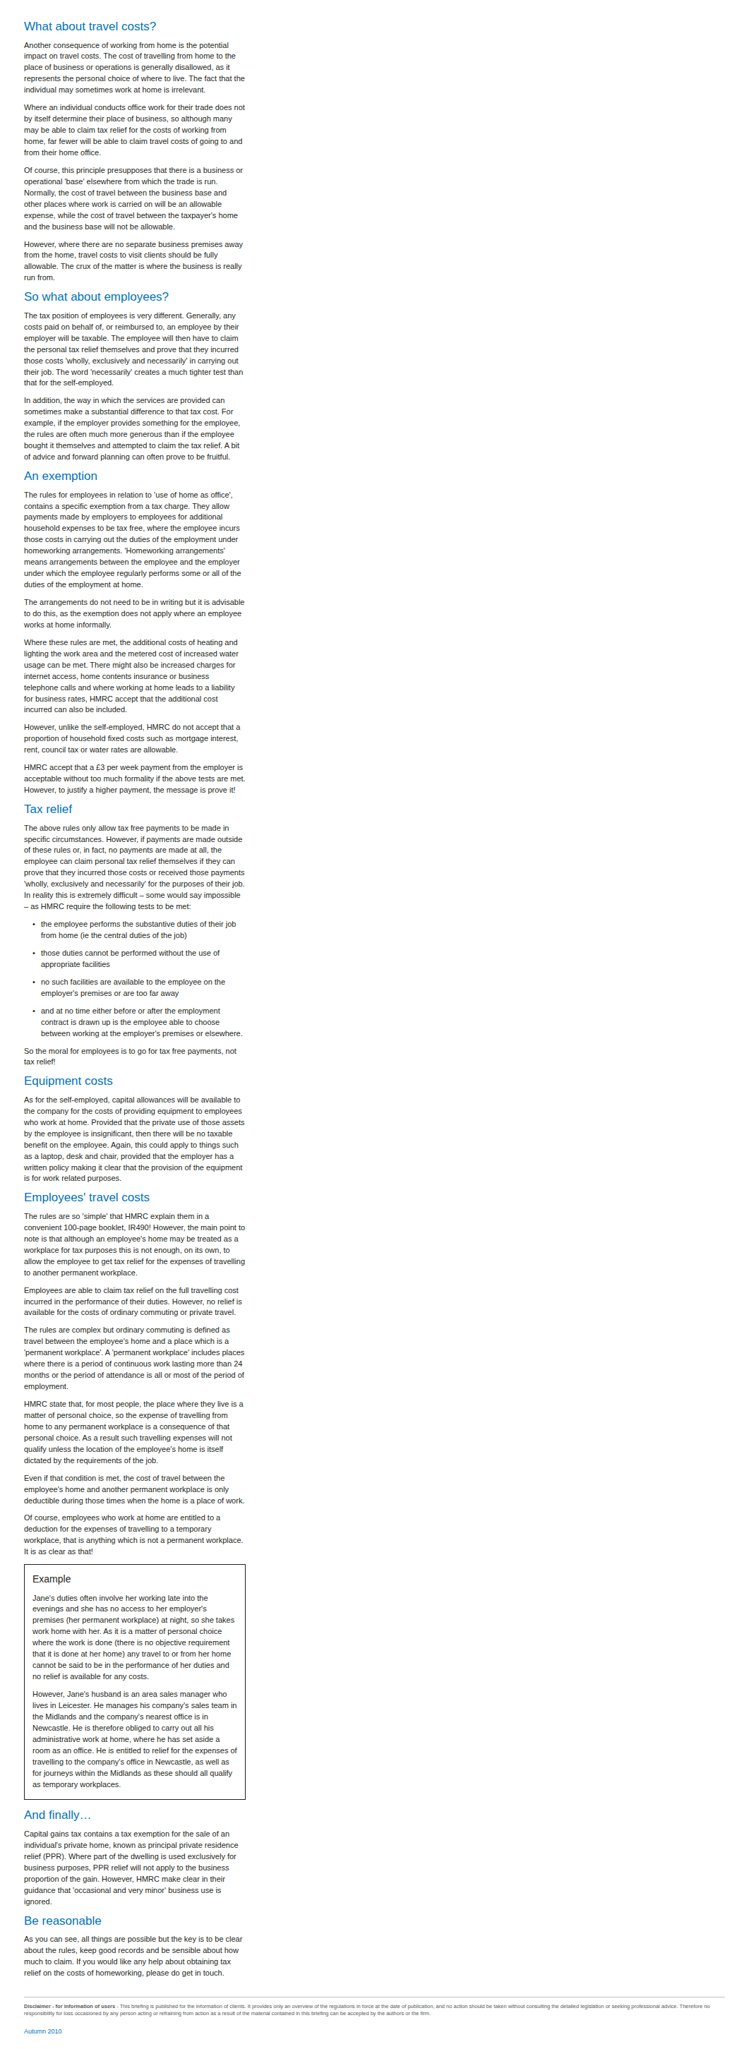What about travel costs?
Another consequence of working from home is the potential impact on travel costs. The cost of travelling from home to the place of business or operations is generally disallowed, as it represents the personal choice of where to live. The fact that the individual may sometimes work at home is irrelevant.
Where an individual conducts office work for their trade does not by itself determine their place of business, so although many may be able to claim tax relief for the costs of working from home, far fewer will be able to claim travel costs of going to and from their home office.
Of course, this principle presupposes that there is a business or operational 'base' elsewhere from which the trade is run. Normally, the cost of travel between the business base and other places where work is carried on will be an allowable expense, while the cost of travel between the taxpayer's home and the business base will not be allowable.
However, where there are no separate business premises away from the home, travel costs to visit clients should be fully allowable. The crux of the matter is where the business is really run from.
So what about employees?
The tax position of employees is very different. Generally, any costs paid on behalf of, or reimbursed to, an employee by their employer will be taxable. The employee will then have to claim the personal tax relief themselves and prove that they incurred those costs 'wholly, exclusively and necessarily' in carrying out their job. The word 'necessarily' creates a much tighter test than that for the self-employed.
In addition, the way in which the services are provided can sometimes make a substantial difference to that tax cost. For example, if the employer provides something for the employee, the rules are often much more generous than if the employee bought it themselves and attempted to claim the tax relief. A bit of advice and forward planning can often prove to be fruitful.
An exemption
The rules for employees in relation to 'use of home as office', contains a specific exemption from a tax charge. They allow payments made by employers to employees for additional household expenses to be tax free, where the employee incurs those costs in carrying out the duties of the employment under homeworking arrangements. 'Homeworking arrangements' means arrangements between the employee and the employer under which the employee regularly performs some or all of the duties of the employment at home.
The arrangements do not need to be in writing but it is advisable to do this, as the exemption does not apply where an employee works at home informally.
Where these rules are met, the additional costs of heating and lighting the work area and the metered cost of increased water usage can be met. There might also be increased charges for internet access, home contents insurance or business telephone calls and where working at home leads to a liability for business rates, HMRC accept that the additional cost incurred can also be included.
However, unlike the self-employed, HMRC do not accept that a proportion of household fixed costs such as mortgage interest, rent, council tax or water rates are allowable.
HMRC accept that a £3 per week payment from the employer is acceptable without too much formality if the above tests are met. However, to justify a higher payment, the message is prove it!
Tax relief
The above rules only allow tax free payments to be made in specific circumstances. However, if payments are made outside of these rules or, in fact, no payments are made at all, the employee can claim personal tax relief themselves if they can prove that they incurred those costs or received those payments 'wholly, exclusively and necessarily' for the purposes of their job. In reality this is extremely difficult – some would say impossible – as HMRC require the following tests to be met:
the employee performs the substantive duties of their job from home (ie the central duties of the job)
those duties cannot be performed without the use of appropriate facilities
no such facilities are available to the employee on the employer's premises or are too far away
and at no time either before or after the employment contract is drawn up is the employee able to choose between working at the employer's premises or elsewhere.
So the moral for employees is to go for tax free payments, not tax relief!
Equipment costs
As for the self-employed, capital allowances will be available to the company for the costs of providing equipment to employees who work at home. Provided that the private use of those assets by the employee is insignificant, then there will be no taxable benefit on the employee. Again, this could apply to things such as a laptop, desk and chair, provided that the employer has a written policy making it clear that the provision of the equipment is for work related purposes.
Employees' travel costs
The rules are so 'simple' that HMRC explain them in a convenient 100-page booklet, IR490! However, the main point to note is that although an employee's home may be treated as a workplace for tax purposes this is not enough, on its own, to allow the employee to get tax relief for the expenses of travelling to another permanent workplace.
Employees are able to claim tax relief on the full travelling cost incurred in the performance of their duties. However, no relief is available for the costs of ordinary commuting or private travel.
The rules are complex but ordinary commuting is defined as travel between the employee's home and a place which is a 'permanent workplace'. A 'permanent workplace' includes places where there is a period of continuous work lasting more than 24 months or the period of attendance is all or most of the period of employment.
HMRC state that, for most people, the place where they live is a matter of personal choice, so the expense of travelling from home to any permanent workplace is a consequence of that personal choice. As a result such travelling expenses will not qualify unless the location of the employee's home is itself dictated by the requirements of the job.
Even if that condition is met, the cost of travel between the employee's home and another permanent workplace is only deductible during those times when the home is a place of work.
Of course, employees who work at home are entitled to a deduction for the expenses of travelling to a temporary workplace, that is anything which is not a permanent workplace. It is as clear as that!
Example
Jane's duties often involve her working late into the evenings and she has no access to her employer's premises (her permanent workplace) at night, so she takes work home with her. As it is a matter of personal choice where the work is done (there is no objective requirement that it is done at her home) any travel to or from her home cannot be said to be in the performance of her duties and no relief is available for any costs.
However, Jane's husband is an area sales manager who lives in Leicester. He manages his company's sales team in the Midlands and the company's nearest office is in Newcastle. He is therefore obliged to carry out all his administrative work at home, where he has set aside a room as an office. He is entitled to relief for the expenses of travelling to the company's office in Newcastle, as well as for journeys within the Midlands as these should all qualify as temporary workplaces.
And finally…
Capital gains tax contains a tax exemption for the sale of an individual's private home, known as principal private residence relief (PPR). Where part of the dwelling is used exclusively for business purposes, PPR relief will not apply to the business proportion of the gain. However, HMRC make clear in their guidance that 'occasional and very minor' business use is ignored.
Be reasonable
As you can see, all things are possible but the key is to be clear about the rules, keep good records and be sensible about how much to claim. If you would like any help about obtaining tax relief on the costs of homeworking, please do get in touch.
Disclaimer - for information of users - This briefing is published for the information of clients. It provides only an overview of the regulations in force at the date of publication, and no action should be taken without consulting the detailed legislation or seeking professional advice. Therefore no responsibility for loss occasioned by any person acting or refraining from action as a result of the material contained in this briefing can be accepted by the authors or the firm.
Autumn 2010